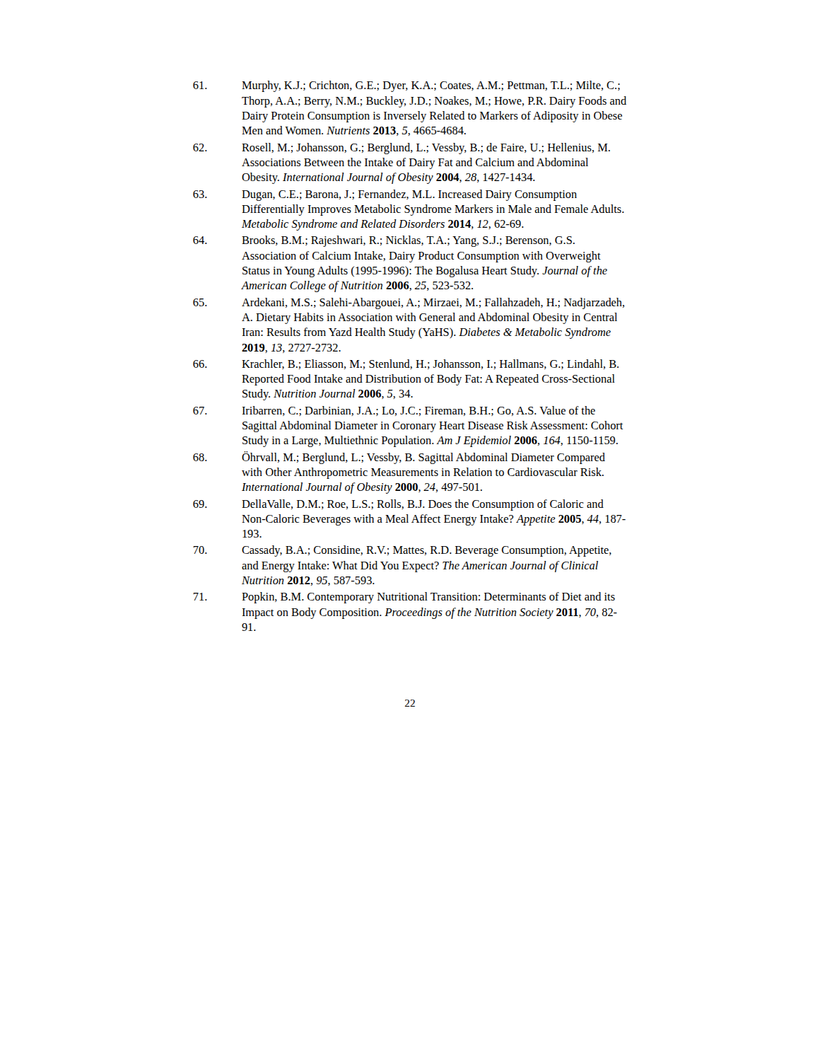61. Murphy, K.J.; Crichton, G.E.; Dyer, K.A.; Coates, A.M.; Pettman, T.L.; Milte, C.; Thorp, A.A.; Berry, N.M.; Buckley, J.D.; Noakes, M.; Howe, P.R. Dairy Foods and Dairy Protein Consumption is Inversely Related to Markers of Adiposity in Obese Men and Women. Nutrients 2013, 5, 4665-4684.
62. Rosell, M.; Johansson, G.; Berglund, L.; Vessby, B.; de Faire, U.; Hellenius, M. Associations Between the Intake of Dairy Fat and Calcium and Abdominal Obesity. International Journal of Obesity 2004, 28, 1427-1434.
63. Dugan, C.E.; Barona, J.; Fernandez, M.L. Increased Dairy Consumption Differentially Improves Metabolic Syndrome Markers in Male and Female Adults. Metabolic Syndrome and Related Disorders 2014, 12, 62-69.
64. Brooks, B.M.; Rajeshwari, R.; Nicklas, T.A.; Yang, S.J.; Berenson, G.S. Association of Calcium Intake, Dairy Product Consumption with Overweight Status in Young Adults (1995-1996): The Bogalusa Heart Study. Journal of the American College of Nutrition 2006, 25, 523-532.
65. Ardekani, M.S.; Salehi-Abargouei, A.; Mirzaei, M.; Fallahzadeh, H.; Nadjarzadeh, A. Dietary Habits in Association with General and Abdominal Obesity in Central Iran: Results from Yazd Health Study (YaHS). Diabetes & Metabolic Syndrome 2019, 13, 2727-2732.
66. Krachler, B.; Eliasson, M.; Stenlund, H.; Johansson, I.; Hallmans, G.; Lindahl, B. Reported Food Intake and Distribution of Body Fat: A Repeated Cross-Sectional Study. Nutrition Journal 2006, 5, 34.
67. Iribarren, C.; Darbinian, J.A.; Lo, J.C.; Fireman, B.H.; Go, A.S. Value of the Sagittal Abdominal Diameter in Coronary Heart Disease Risk Assessment: Cohort Study in a Large, Multiethnic Population. Am J Epidemiol 2006, 164, 1150-1159.
68. Öhrvall, M.; Berglund, L.; Vessby, B. Sagittal Abdominal Diameter Compared with Other Anthropometric Measurements in Relation to Cardiovascular Risk. International Journal of Obesity 2000, 24, 497-501.
69. DellaValle, D.M.; Roe, L.S.; Rolls, B.J. Does the Consumption of Caloric and Non-Caloric Beverages with a Meal Affect Energy Intake? Appetite 2005, 44, 187-193.
70. Cassady, B.A.; Considine, R.V.; Mattes, R.D. Beverage Consumption, Appetite, and Energy Intake: What Did You Expect? The American Journal of Clinical Nutrition 2012, 95, 587-593.
71. Popkin, B.M. Contemporary Nutritional Transition: Determinants of Diet and its Impact on Body Composition. Proceedings of the Nutrition Society 2011, 70, 82-91.
22